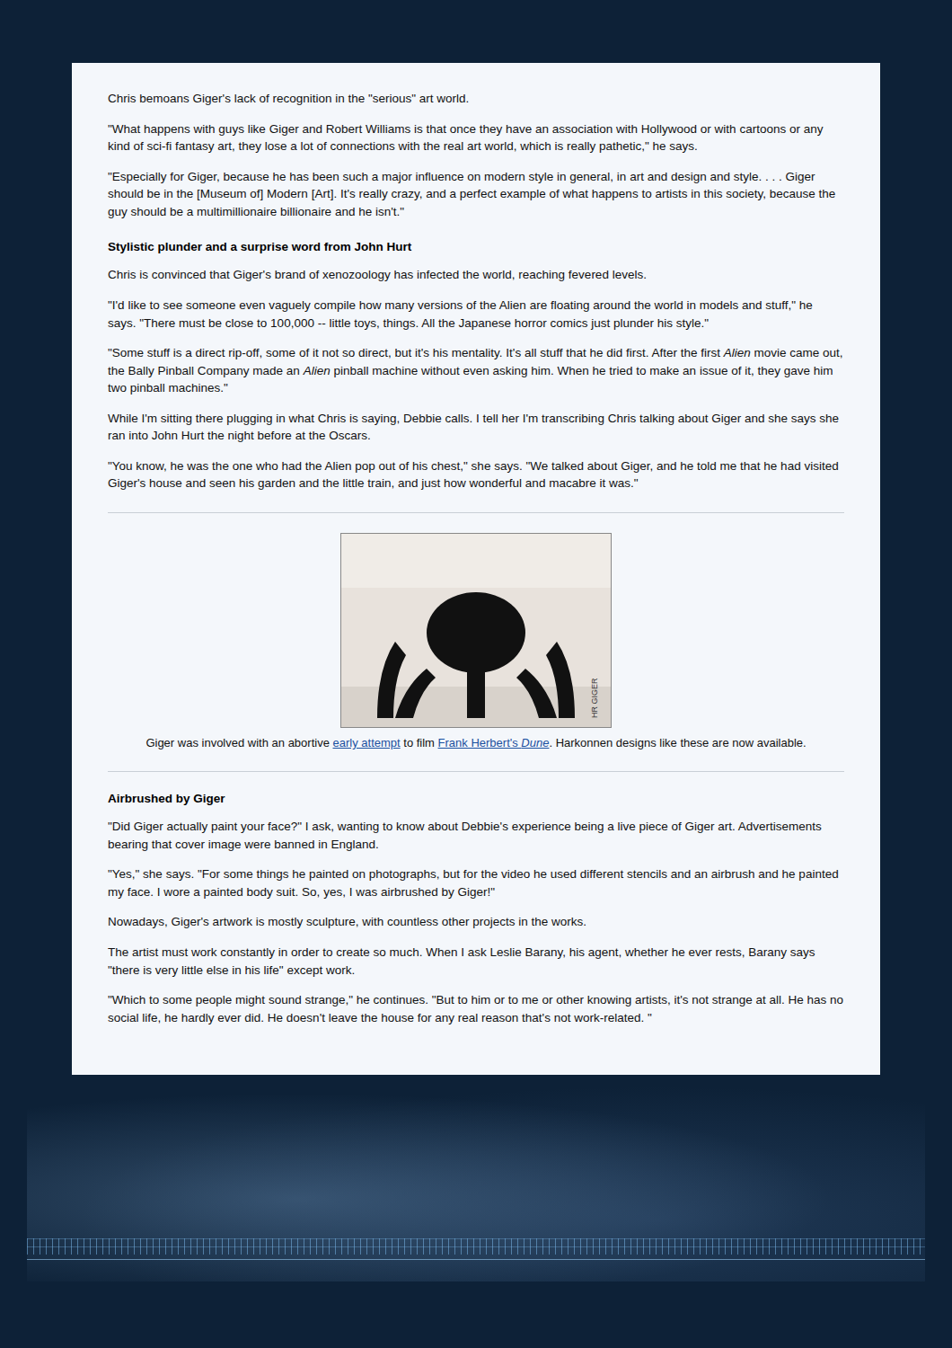Chris bemoans Giger's lack of recognition in the "serious" art world.
"What happens with guys like Giger and Robert Williams is that once they have an association with Hollywood or with cartoons or any kind of sci-fi fantasy art, they lose a lot of connections with the real art world, which is really pathetic," he says.
"Especially for Giger, because he has been such a major influence on modern style in general, in art and design and style. . . . Giger should be in the [Museum of] Modern [Art]. It's really crazy, and a perfect example of what happens to artists in this society, because the guy should be a multimillionaire billionaire and he isn't."
Stylistic plunder and a surprise word from John Hurt
Chris is convinced that Giger's brand of xenozoology has infected the world, reaching fevered levels.
"I'd like to see someone even vaguely compile how many versions of the Alien are floating around the world in models and stuff," he says. "There must be close to 100,000 -- little toys, things. All the Japanese horror comics just plunder his style."
"Some stuff is a direct rip-off, some of it not so direct, but it's his mentality. It's all stuff that he did first. After the first Alien movie came out, the Bally Pinball Company made an Alien pinball machine without even asking him. When he tried to make an issue of it, they gave him two pinball machines."
While I'm sitting there plugging in what Chris is saying, Debbie calls. I tell her I'm transcribing Chris talking about Giger and she says she ran into John Hurt the night before at the Oscars.
"You know, he was the one who had the Alien pop out of his chest," she says. "We talked about Giger, and he told me that he had visited Giger's house and seen his garden and the little train, and just how wonderful and macabre it was."
Giger was involved with an abortive early attempt to film Frank Herbert's Dune. Harkonnen designs like these are now available.
Airbrushed by Giger
"Did Giger actually paint your face?" I ask, wanting to know about Debbie's experience being a live piece of Giger art. Advertisements bearing that cover image were banned in England.
"Yes," she says. "For some things he painted on photographs, but for the video he used different stencils and an airbrush and he painted my face. I wore a painted body suit. So, yes, I was airbrushed by Giger!"
Nowadays, Giger's artwork is mostly sculpture, with countless other projects in the works.
The artist must work constantly in order to create so much. When I ask Leslie Barany, his agent, whether he ever rests, Barany says "there is very little else in his life" except work.
"Which to some people might sound strange," he continues. "But to him or to me or other knowing artists, it's not strange at all. He has no social life, he hardly ever did. He doesn't leave the house for any real reason that's not work-related. "
.